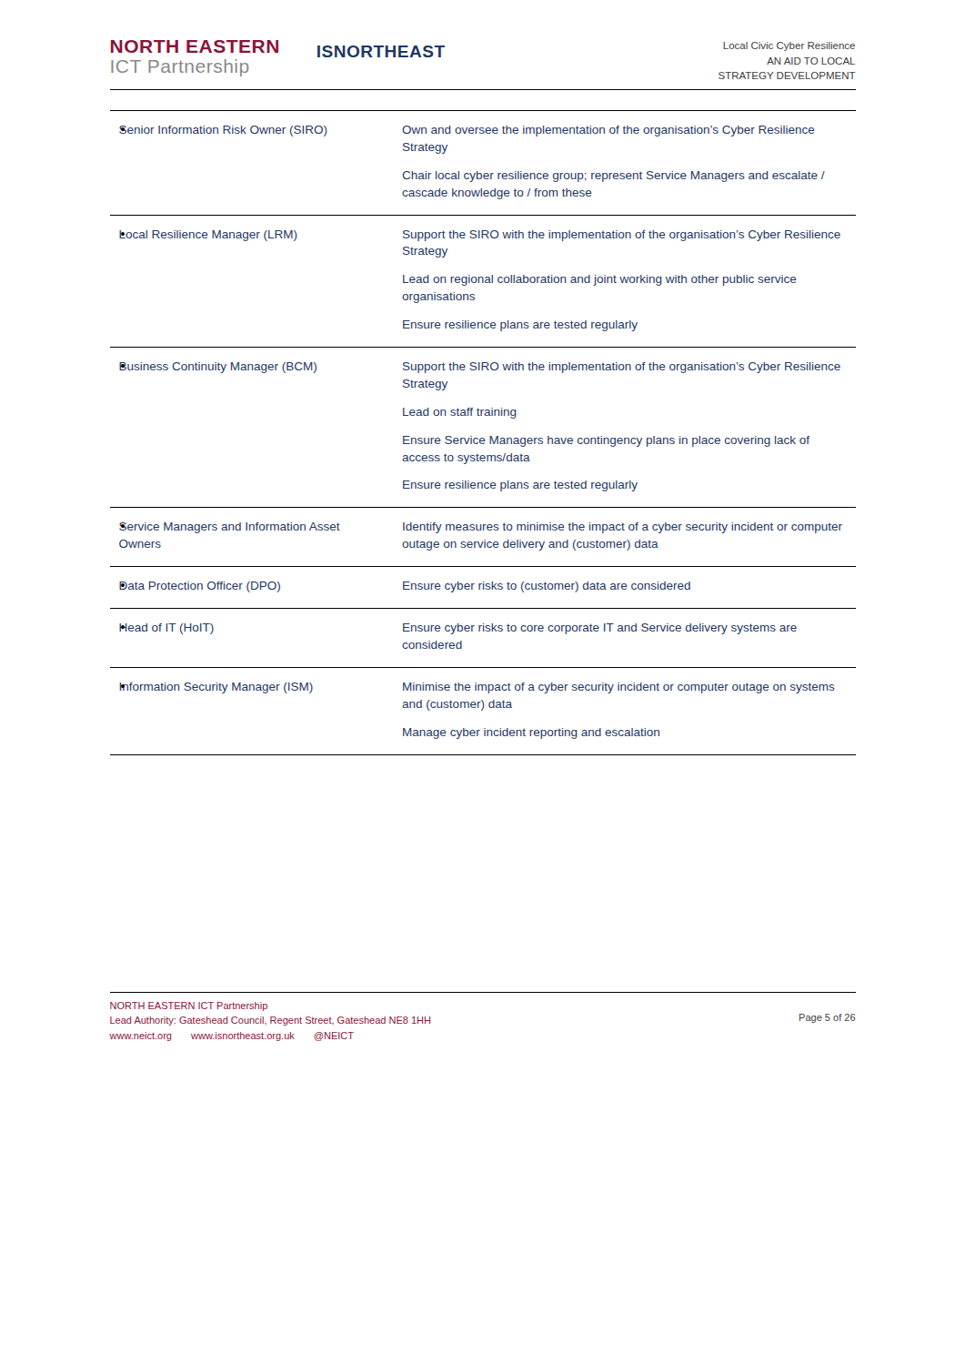NORTH EASTERN
ICT Partnership
IS NORTHEAST
Local Civic Cyber Resilience AN AID TO LOCAL STRATEGY DEVELOPMENT
| • Senior Information Risk Owner (SIRO) | Own and oversee the implementation of the organisation’s Cyber Resilience Strategy Chair local cyber resilience group; represent Service Managers and escalate / cascade knowledge to / from these |
| • Local Resilience Manager (LRM) | Support the SIRO with the implementation of the organisation’s Cyber Resilience Strategy Lead on regional collaboration and joint working with other public service organisations Ensure resilience plans are tested regularly |
| • Business Continuity Manager (BCM) | Support the SIRO with the implementation of the organisation’s Cyber Resilience Strategy Lead on staff training Ensure Service Managers have contingency plans in place covering lack of access to systems/data Ensure resilience plans are tested regularly |
| • Service Managers and Information Asset Owners | Identify measures to minimise the impact of a cyber security incident or computer outage on service delivery and (customer) data |
| • Data Protection Officer (DPO) | Ensure cyber risks to (customer) data are considered |
| • Head of IT (HoIT) | Ensure cyber risks to core corporate IT and Service delivery systems are considered |
| • Information Security Manager (ISM) | Minimise the impact of a cyber security incident or computer outage on systems and (customer) data Manage cyber incident reporting and escalation |
NORTH EASTERN ICT Partnership
Lead Authority: Gateshead Council, Regent Street, Gateshead NE8 1HH
www.neict.org www.isnortheast.org.uk @NEICT
Page 5 of 26